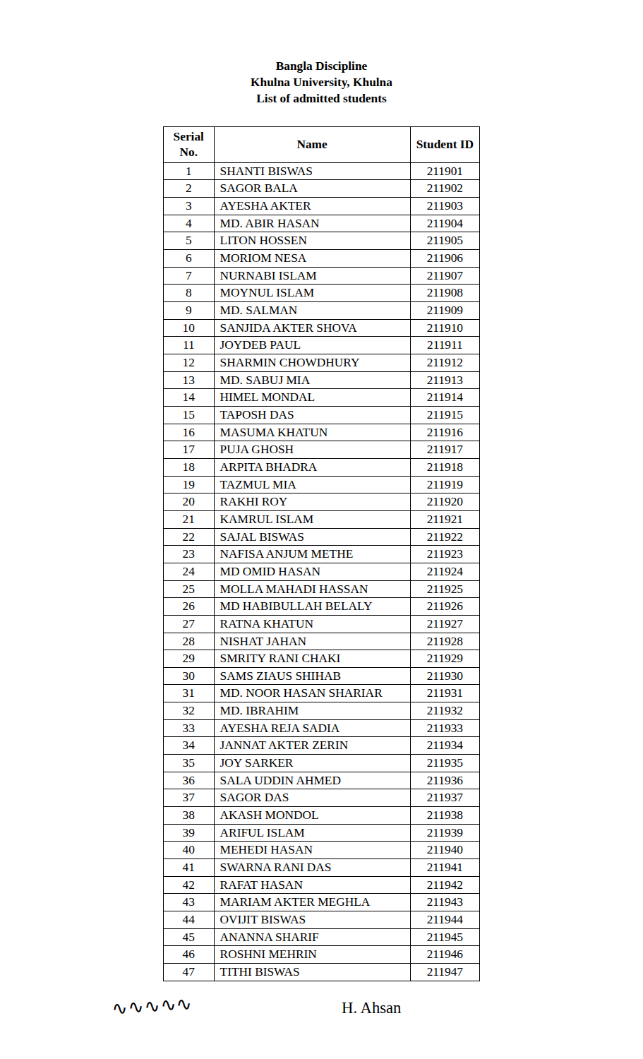Bangla Discipline
Khulna University, Khulna
List of admitted students
List of admitted students, Bangla Discipline, Khulna University
| Serial No. | Name | Student ID |
| --- | --- | --- |
| 1 | SHANTI BISWAS | 211901 |
| 2 | SAGOR BALA | 211902 |
| 3 | AYESHA AKTER | 211903 |
| 4 | MD. ABIR HASAN | 211904 |
| 5 | LITON HOSSEN | 211905 |
| 6 | MORIOM NESA | 211906 |
| 7 | NURNABI ISLAM | 211907 |
| 8 | MOYNUL ISLAM | 211908 |
| 9 | MD. SALMAN | 211909 |
| 10 | SANJIDA AKTER SHOVA | 211910 |
| 11 | JOYDEB PAUL | 211911 |
| 12 | SHARMIN CHOWDHURY | 211912 |
| 13 | MD. SABUJ MIA | 211913 |
| 14 | HIMEL MONDAL | 211914 |
| 15 | TAPOSH DAS | 211915 |
| 16 | MASUMA KHATUN | 211916 |
| 17 | PUJA GHOSH | 211917 |
| 18 | ARPITA BHADRA | 211918 |
| 19 | TAZMUL MIA | 211919 |
| 20 | RAKHI ROY | 211920 |
| 21 | KAMRUL ISLAM | 211921 |
| 22 | SAJAL BISWAS | 211922 |
| 23 | NAFISA ANJUM METHE | 211923 |
| 24 | MD OMID HASAN | 211924 |
| 25 | MOLLA MAHADI HASSAN | 211925 |
| 26 | MD HABIBULLAH BELALY | 211926 |
| 27 | RATNA KHATUN | 211927 |
| 28 | NISHAT JAHAN | 211928 |
| 29 | SMRITY RANI CHAKI | 211929 |
| 30 | SAMS ZIAUS SHIHAB | 211930 |
| 31 | MD. NOOR HASAN SHARIAR | 211931 |
| 32 | MD. IBRAHIM | 211932 |
| 33 | AYESHA REJA SADIA | 211933 |
| 34 | JANNAT AKTER ZERIN | 211934 |
| 35 | JOY SARKER | 211935 |
| 36 | SALA UDDIN AHMED | 211936 |
| 37 | SAGOR DAS | 211937 |
| 38 | AKASH MONDOL | 211938 |
| 39 | ARIFUL ISLAM | 211939 |
| 40 | MEHEDI HASAN | 211940 |
| 41 | SWARNA RANI DAS | 211941 |
| 42 | RAFAT HASAN | 211942 |
| 43 | MARIAM AKTER MEGHLA | 211943 |
| 44 | OVIJIT BISWAS | 211944 |
| 45 | ANANNA SHARIF | 211945 |
| 46 | ROSHNI MEHRIN | 211946 |
| 47 | TITHI BISWAS | 211947 |
∿∿∿∿∿
H. Ahsan